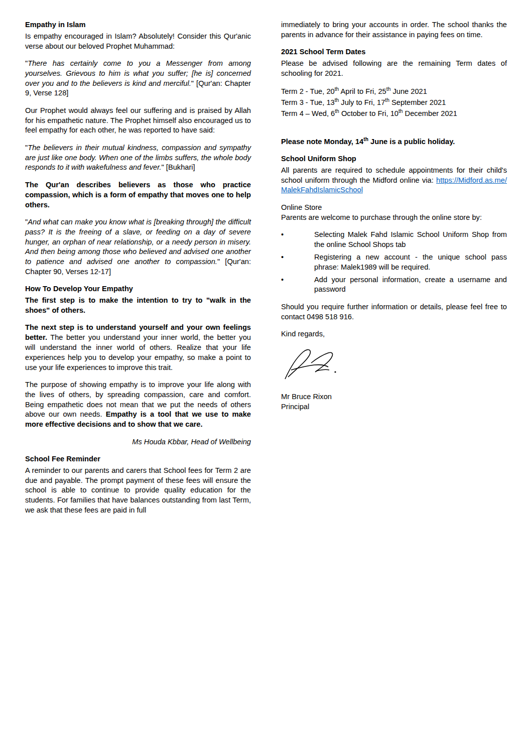Empathy in Islam
Is empathy encouraged in Islam? Absolutely! Consider this Qur'anic verse about our beloved Prophet Muhammad:
"There has certainly come to you a Messenger from among yourselves. Grievous to him is what you suffer; [he is] concerned over you and to the believers is kind and merciful." [Qur'an: Chapter 9, Verse 128]
Our Prophet would always feel our suffering and is praised by Allah for his empathetic nature. The Prophet himself also encouraged us to feel empathy for each other, he was reported to have said:
"The believers in their mutual kindness, compassion and sympathy are just like one body. When one of the limbs suffers, the whole body responds to it with wakefulness and fever." [Bukhari]
The Qur'an describes believers as those who practice compassion, which is a form of empathy that moves one to help others.
"And what can make you know what is [breaking through] the difficult pass? It is the freeing of a slave, or feeding on a day of severe hunger, an orphan of near relationship, or a needy person in misery. And then being among those who believed and advised one another to patience and advised one another to compassion." [Qur'an: Chapter 90, Verses 12-17]
How To Develop Your Empathy
The first step is to make the intention to try to "walk in the shoes" of others.
The next step is to understand yourself and your own feelings better. The better you understand your inner world, the better you will understand the inner world of others. Realize that your life experiences help you to develop your empathy, so make a point to use your life experiences to improve this trait.
The purpose of showing empathy is to improve your life along with the lives of others, by spreading compassion, care and comfort. Being empathetic does not mean that we put the needs of others above our own needs. Empathy is a tool that we use to make more effective decisions and to show that we care.
Ms Houda Kbbar, Head of Wellbeing
School Fee Reminder
A reminder to our parents and carers that School fees for Term 2 are due and payable. The prompt payment of these fees will ensure the school is able to continue to provide quality education for the students. For families that have balances outstanding from last Term, we ask that these fees are paid in full
immediately to bring your accounts in order. The school thanks the parents in advance for their assistance in paying fees on time.
2021 School Term Dates
Please be advised following are the remaining Term dates of schooling for 2021.
Term 2 - Tue, 20th April to Fri, 25th June 2021
Term 3 - Tue, 13th July to Fri, 17th September 2021
Term 4 – Wed, 6th October to Fri, 10th December 2021
Please note Monday, 14th June is a public holiday.
School Uniform Shop
All parents are required to schedule appointments for their child's school uniform through the Midford online via: https://Midford.as.me/MalekFahdIslamicSchool
Online Store
Parents are welcome to purchase through the online store by:
•Selecting Malek Fahd Islamic School Uniform Shop from the online School Shops tab
•Registering a new account - the unique school pass phrase: Malek1989 will be required.
•Add your personal information, create a username and password
Should you require further information or details, please feel free to contact 0498 518 916.
Kind regards,
Mr Bruce Rixon
Principal